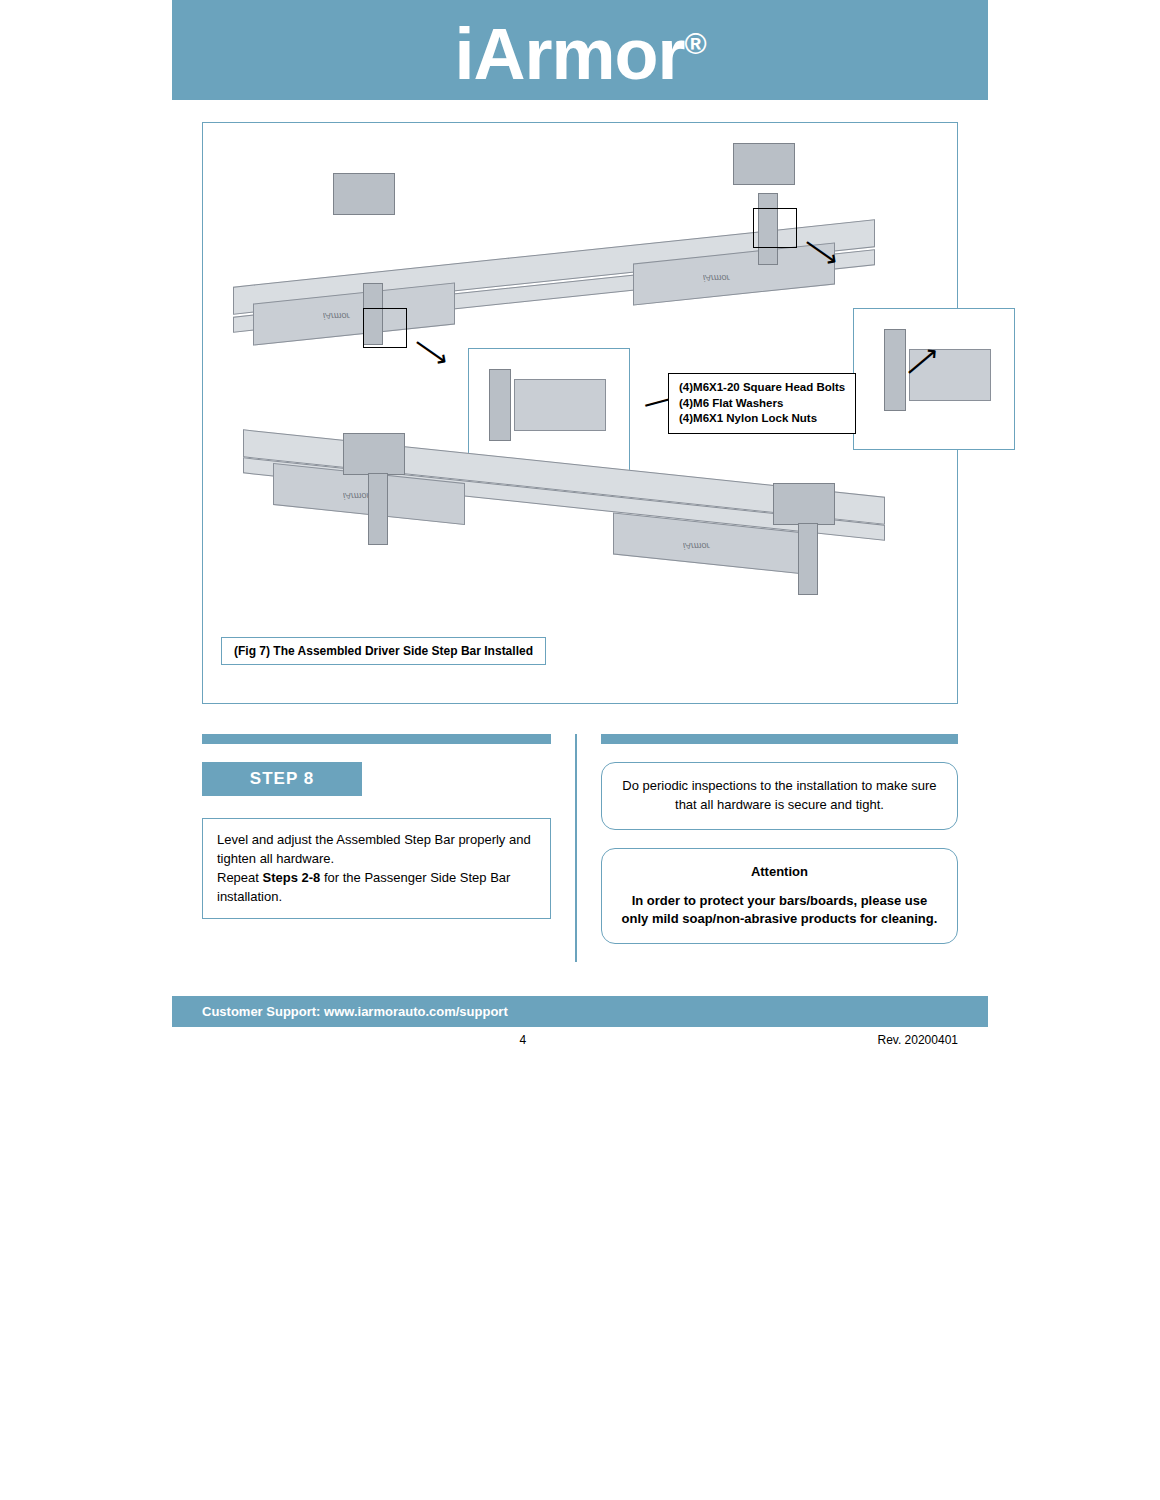iArmor®
iArmor
iArmor
⟶
⟶
⟶
⟶
(4)M6X1-20 Square Head Bolts
(4)M6 Flat Washers
(4)M6X1 Nylon Lock Nuts
Front
iArmor
iArmor
(Fig 7) The Assembled Driver Side Step Bar Installed
STEP 8
Level and adjust the Assembled Step Bar properly and tighten all hardware.
Repeat Steps 2-8 for the Passenger Side Step Bar installation.
Do periodic inspections to the installation to make sure that all hardware is secure and tight.
Attention
In order to protect your bars/boards, please use only mild soap/non-abrasive products for cleaning.
Customer Support: www.iarmorauto.com/support
4
Rev. 20200401